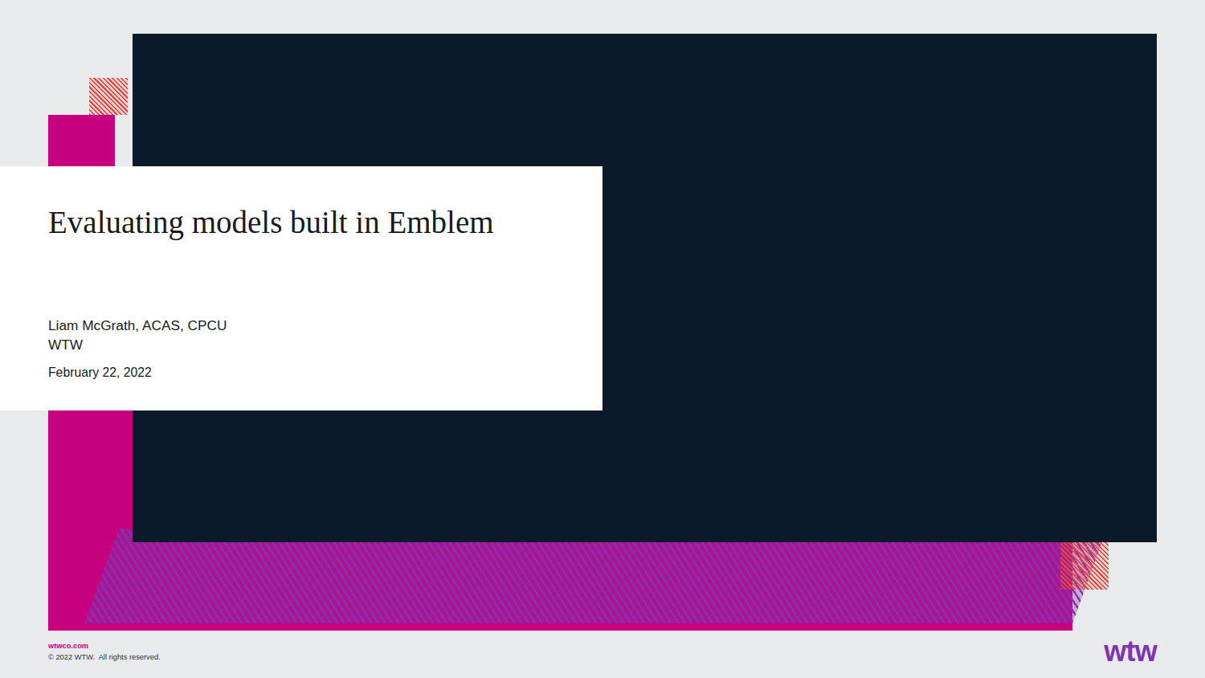Evaluating models built in Emblem
Liam McGrath, ACAS, CPCU WTW
February 22, 2022
wtwco.com
© 2022 WTW. All rights reserved.
wtw